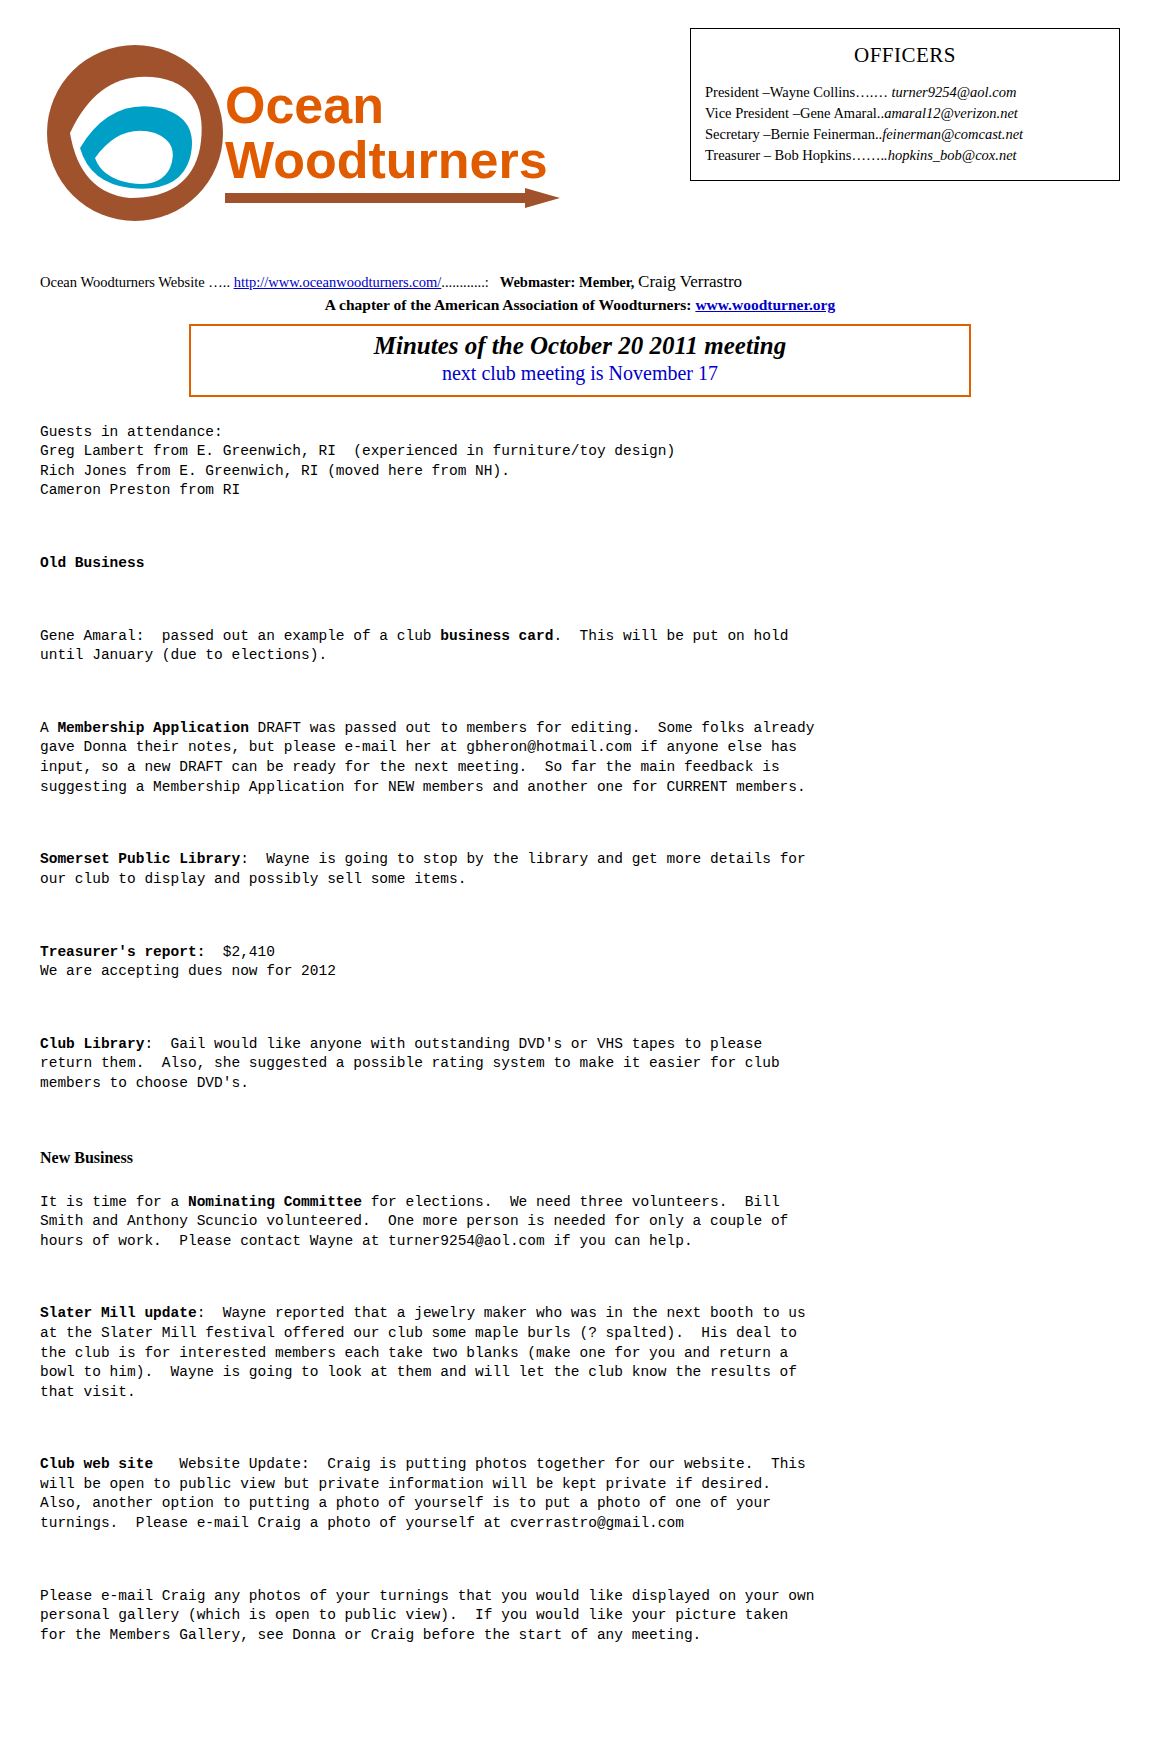OFFICERS
President –Wayne Collins….… turner9254@aol.com
Vice President –Gene Amaral..amaral12@verizon.net
Secretary –Bernie Feinerman..feinerman@comcast.net
Treasurer – Bob Hopkins……..hopkins_bob@cox.net
Ocean Woodturners Website ….. http://www.oceanwoodturners.com/............: Webmaster: Member, Craig Verrastro
A chapter of the American Association of Woodturners: www.woodturner.org
Minutes of the October 20 2011 meeting
next club meeting is November 17
Guests in attendance: Greg Lambert from E. Greenwich, RI (experienced in furniture/toy design) Rich Jones from E. Greenwich, RI (moved here from NH). Cameron Preston from RI
Old Business
Gene Amaral: passed out an example of a club business card. This will be put on hold until January (due to elections).
A Membership Application DRAFT was passed out to members for editing. Some folks already gave Donna their notes, but please e-mail her at gbheron@hotmail.com if anyone else has input, so a new DRAFT can be ready for the next meeting. So far the main feedback is suggesting a Membership Application for NEW members and another one for CURRENT members.
Somerset Public Library: Wayne is going to stop by the library and get more details for our club to display and possibly sell some items.
Treasurer's report: $2,410 We are accepting dues now for 2012
Club Library: Gail would like anyone with outstanding DVD's or VHS tapes to please return them. Also, she suggested a possible rating system to make it easier for club members to choose DVD's.
New Business
It is time for a Nominating Committee for elections. We need three volunteers. Bill Smith and Anthony Scuncio volunteered. One more person is needed for only a couple of hours of work. Please contact Wayne at turner9254@aol.com if you can help.
Slater Mill update: Wayne reported that a jewelry maker who was in the next booth to us at the Slater Mill festival offered our club some maple burls (? spalted). His deal to the club is for interested members each take two blanks (make one for you and return a bowl to him). Wayne is going to look at them and will let the club know the results of that visit.
Club web site Website Update: Craig is putting photos together for our website. This will be open to public view but private information will be kept private if desired. Also, another option to putting a photo of yourself is to put a photo of one of your turnings. Please e-mail Craig a photo of yourself at cverrastro@gmail.com
Please e-mail Craig any photos of your turnings that you would like displayed on your own personal gallery (which is open to public view). If you would like your picture taken for the Members Gallery, see Donna or Craig before the start of any meeting.